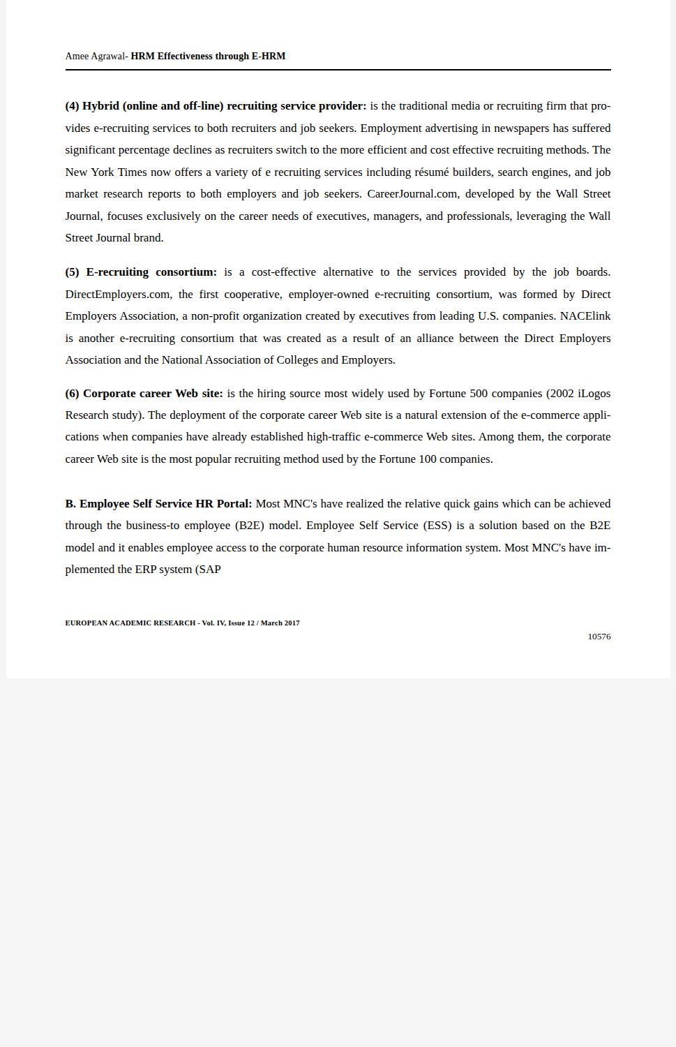Amee Agrawal- HRM Effectiveness through E-HRM
(4) Hybrid (online and off-line) recruiting service provider: is the traditional media or recruiting firm that provides e-recruiting services to both recruiters and job seekers. Employment advertising in newspapers has suffered significant percentage declines as recruiters switch to the more efficient and cost effective recruiting methods. The New York Times now offers a variety of e recruiting services including résumé builders, search engines, and job market research reports to both employers and job seekers. CareerJournal.com, developed by the Wall Street Journal, focuses exclusively on the career needs of executives, managers, and professionals, leveraging the Wall Street Journal brand.
(5) E-recruiting consortium: is a cost-effective alternative to the services provided by the job boards. DirectEmployers.com, the first cooperative, employer-owned e-recruiting consortium, was formed by Direct Employers Association, a non-profit organization created by executives from leading U.S. companies. NACElink is another e-recruiting consortium that was created as a result of an alliance between the Direct Employers Association and the National Association of Colleges and Employers.
(6) Corporate career Web site: is the hiring source most widely used by Fortune 500 companies (2002 iLogos Research study). The deployment of the corporate career Web site is a natural extension of the e-commerce applications when companies have already established high-traffic e-commerce Web sites. Among them, the corporate career Web site is the most popular recruiting method used by the Fortune 100 companies.
B. Employee Self Service HR Portal: Most MNC's have realized the relative quick gains which can be achieved through the business-to employee (B2E) model. Employee Self Service (ESS) is a solution based on the B2E model and it enables employee access to the corporate human resource information system. Most MNC's have implemented the ERP system (SAP
EUROPEAN ACADEMIC RESEARCH - Vol. IV, Issue 12 / March 2017
10576